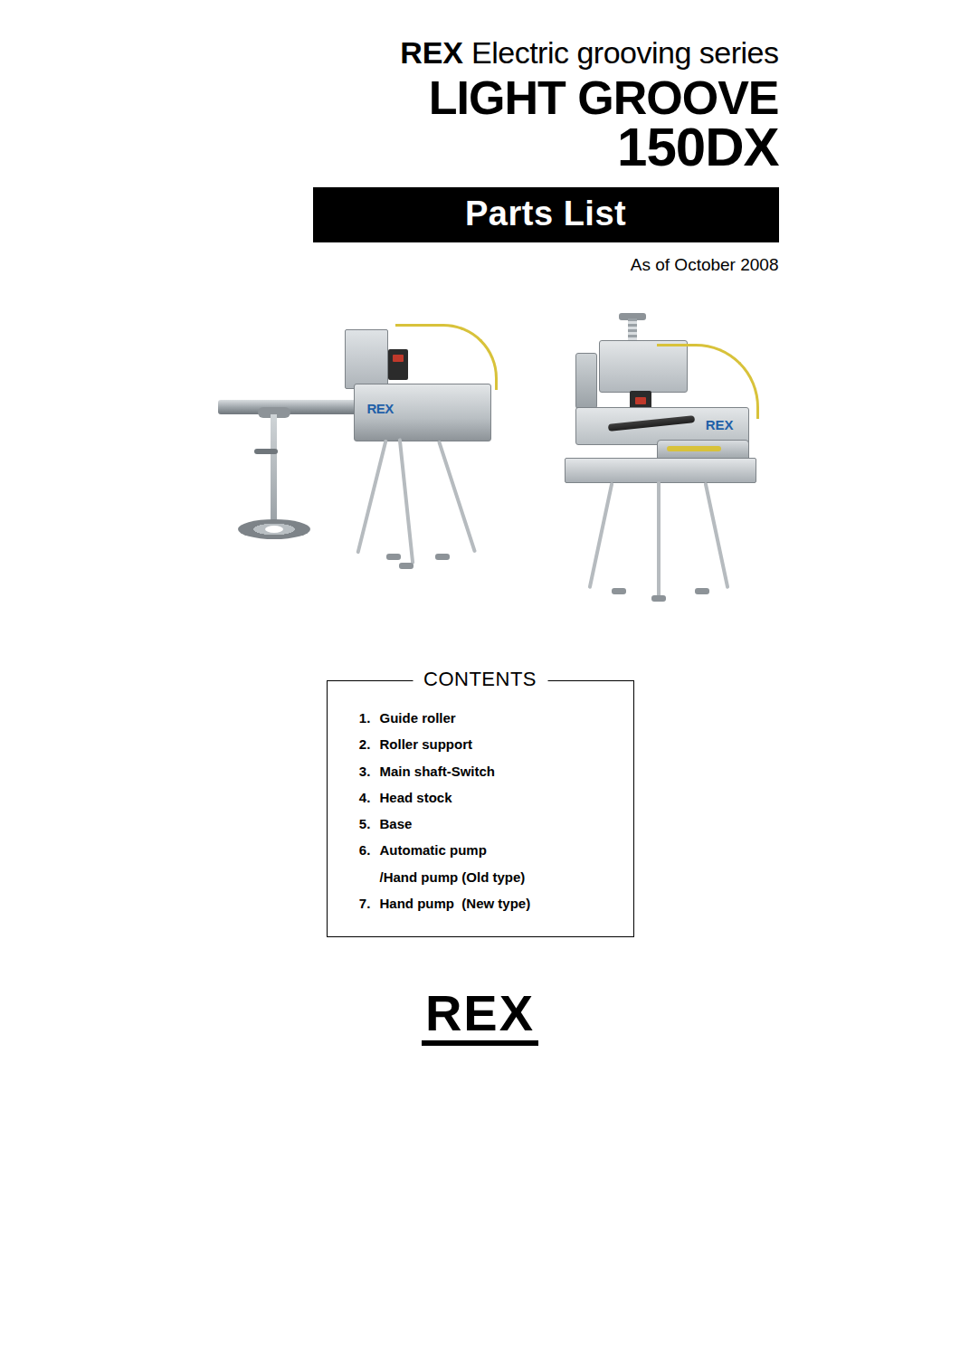REX Electric grooving series
LIGHT GROOVE150DX
Parts List
As of October 2008
REX
REX
CONTENTS
Guide roller
Roller support
Main shaft-Switch
Head stock
Base
Automatic pump /Hand pump (Old type)
Hand pump (New type)
REX